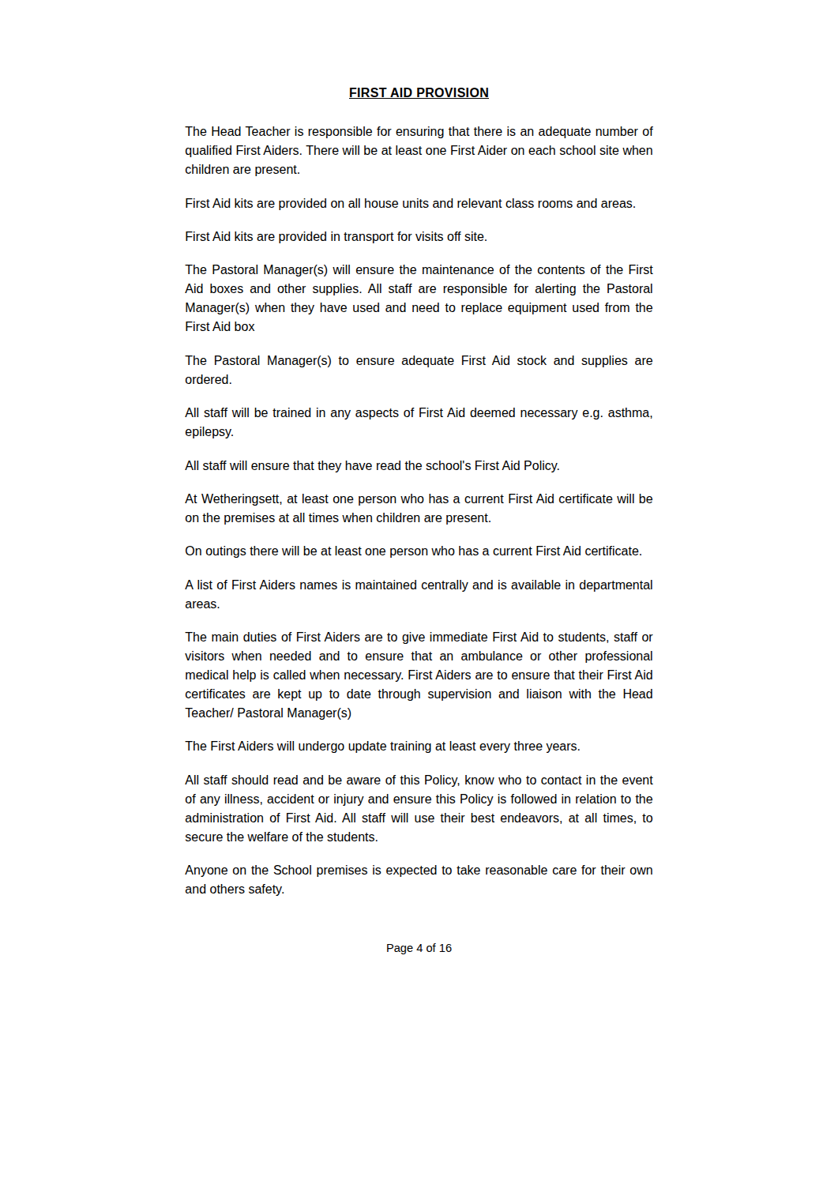FIRST AID PROVISION
The Head Teacher is responsible for ensuring that there is an adequate number of qualified First Aiders. There will be at least one First Aider on each school site when children are present.
First Aid kits are provided on all house units and relevant class rooms and areas.
First Aid kits are provided in transport for visits off site.
The Pastoral Manager(s) will ensure the maintenance of the contents of the First Aid boxes and other supplies. All staff are responsible for alerting the Pastoral Manager(s) when they have used and need to replace equipment used from the First Aid box
The Pastoral Manager(s) to ensure adequate First Aid stock and supplies are ordered.
All staff will be trained in any aspects of First Aid deemed necessary e.g. asthma, epilepsy.
All staff will ensure that they have read the school's First Aid Policy.
At Wetheringsett, at least one person who has a current First Aid certificate will be on the premises at all times when children are present.
On outings there will be at least one person who has a current First Aid certificate.
A list of First Aiders names is maintained centrally and is available in departmental areas.
The main duties of First Aiders are to give immediate First Aid to students, staff or visitors when needed and to ensure that an ambulance or other professional medical help is called when necessary. First Aiders are to ensure that their First Aid certificates are kept up to date through supervision and liaison with the Head Teacher/ Pastoral Manager(s)
The First Aiders will undergo update training at least every three years.
All staff should read and be aware of this Policy, know who to contact in the event of any illness, accident or injury and ensure this Policy is followed in relation to the administration of First Aid. All staff will use their best endeavors, at all times, to secure the welfare of the students.
Anyone on the School premises is expected to take reasonable care for their own and others safety.
Page 4 of 16